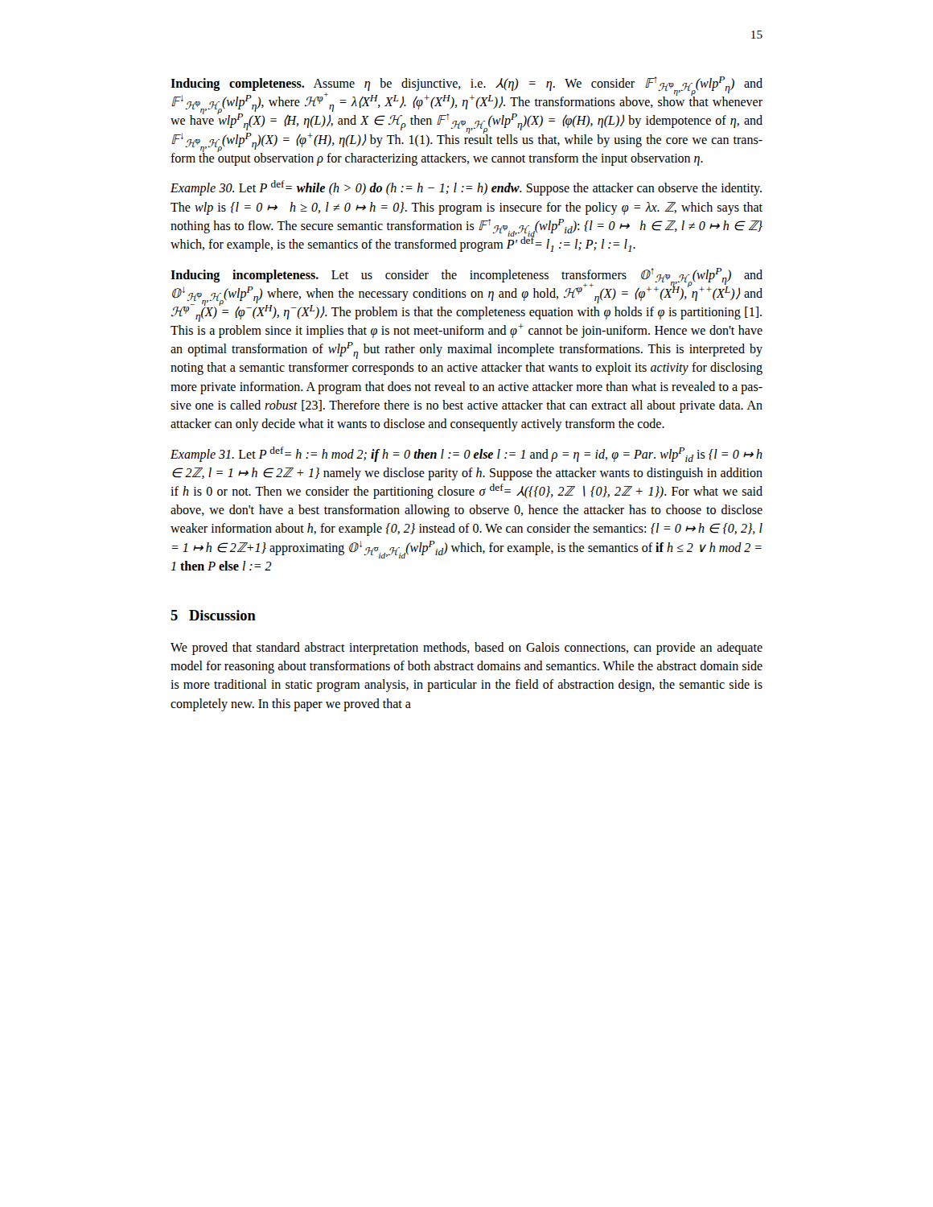15
Inducing completeness. Assume η be disjunctive, i.e. ⅄(η) = η. We consider 𝔽↑ℋφη,ℋρ(wlpPη) and 𝔽↓ℋφη,ℋρ(wlpPη), where ℋφ+η = λ⟨XH, XL⟩. ⟨φ+(XH), η+(XL)⟩. The transformations above, show that whenever we have wlpPη(X) = ⟨H, η(L)⟩, and X ∈ ℋρ then 𝔽↑ℋφη,ℋρ(wlpPη)(X) = ⟨φ(H), η(L)⟩ by idempotence of η, and 𝔽↓ℋφη,ℋρ(wlpPη)(X) = ⟨φ+(H), η(L)⟩ by Th. 1(1). This result tells us that, while by using the core we can transform the output observation ρ for characterizing attackers, we cannot transform the input observation η.
Example 30. Let P def= while (h > 0) do (h := h − 1; l := h) endw. Suppose the attacker can observe the identity. The wlp is {l = 0 ↦ h ≥ 0, l ≠ 0 ↦ h = 0}. This program is insecure for the policy φ = λx. ℤ, which says that nothing has to flow. The secure semantic transformation is 𝔽↑ℋφid,ℋid(wlpPid): {l = 0 ↦ h ∈ ℤ, l ≠ 0 ↦ h ∈ ℤ} which, for example, is the semantics of the transformed program P′ def= l1 := l; P; l := l1.
Inducing incompleteness. Let us consider the incompleteness transformers 𝕆↑ℋφη,ℋρ(wlpPη) and 𝕆↓ℋφη,ℋρ(wlpPη) where, when the necessary conditions on η and φ hold, ℋφ++η(X) = ⟨φ++(XH), η++(XL)⟩ and ℋφ−η(X) = ⟨φ−(XH), η−(XL)⟩. The problem is that the completeness equation with φ holds if φ is partitioning [1]. This is a problem since it implies that φ is not meet-uniform and φ+ cannot be join-uniform. Hence we don't have an optimal transformation of wlpPη but rather only maximal incomplete transformations. This is interpreted by noting that a semantic transformer corresponds to an active attacker that wants to exploit its activity for disclosing more private information. A program that does not reveal to an active attacker more than what is revealed to a passive one is called robust [23]. Therefore there is no best active attacker that can extract all about private data. An attacker can only decide what it wants to disclose and consequently actively transform the code.
Example 31. Let P def= h := h mod 2; if h = 0 then l := 0 else l := 1 and ρ = η = id, φ = Par. wlpPid is {l = 0 ↦ h ∈ 2ℤ, l = 1 ↦ h ∈ 2ℤ + 1} namely we disclose parity of h. Suppose the attacker wants to distinguish in addition if h is 0 or not. Then we consider the partitioning closure σ def= ⅄({{0}, 2ℤ ∖ {0}, 2ℤ + 1}). For what we said above, we don't have a best transformation allowing to observe 0, hence the attacker has to choose to disclose weaker information about h, for example {0, 2} instead of 0. We can consider the semantics: {l = 0 ↦ h ∈ {0, 2}, l = 1 ↦ h ∈ 2ℤ+1} approximating 𝕆↓ℋσid,ℋid(wlpPid) which, for example, is the semantics of if h ≤ 2 ∨ h mod 2 = 1 then P else l := 2
5 Discussion
We proved that standard abstract interpretation methods, based on Galois connections, can provide an adequate model for reasoning about transformations of both abstract domains and semantics. While the abstract domain side is more traditional in static program analysis, in particular in the field of abstraction design, the semantic side is completely new. In this paper we proved that a